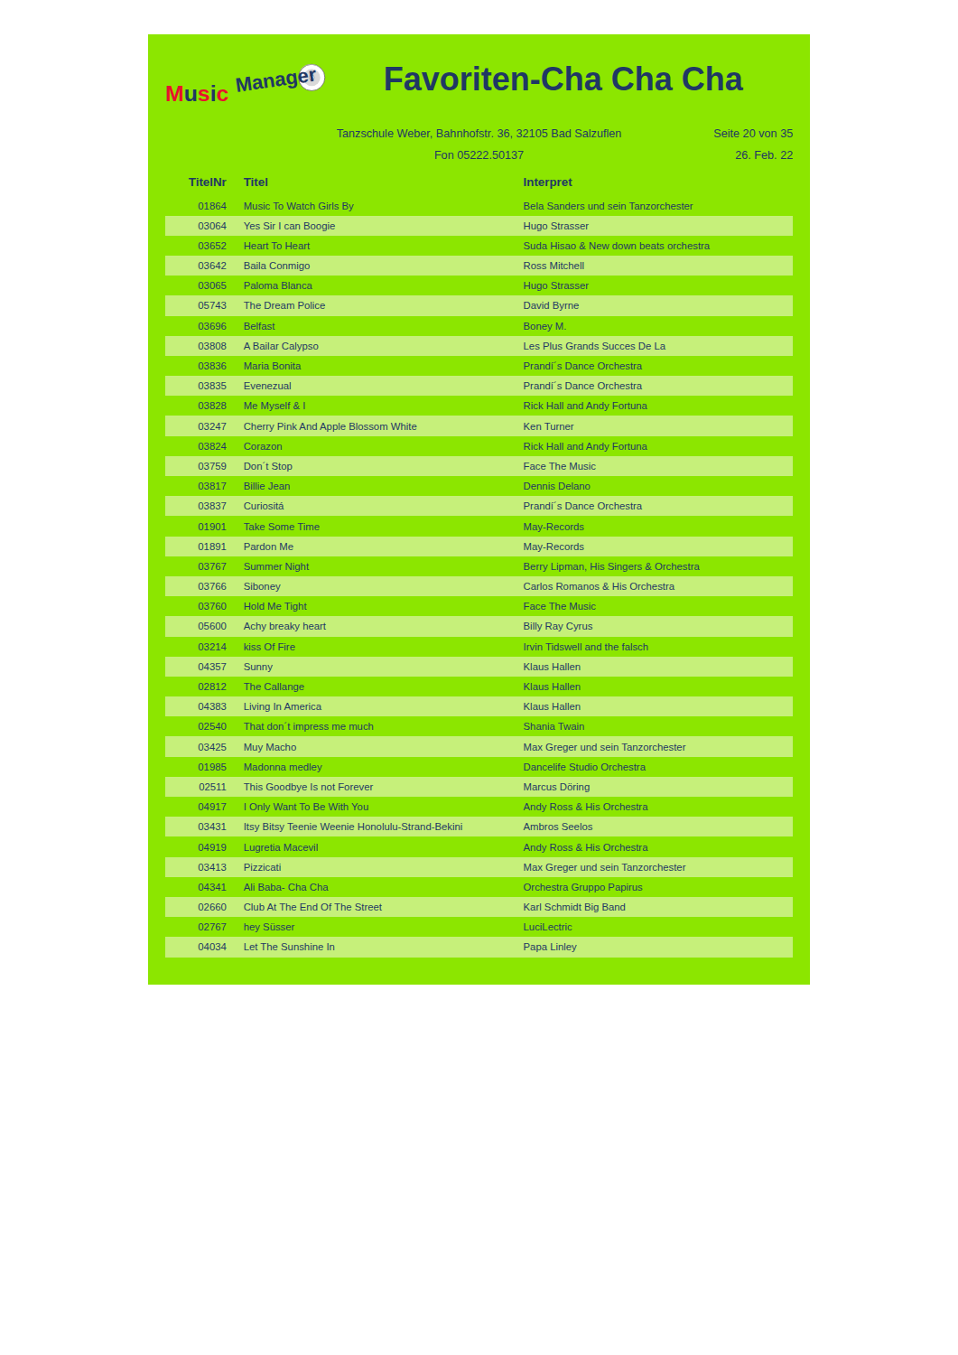Music Manager
Favoriten-Cha Cha Cha
Tanzschule Weber, Bahnhofstr. 36, 32105 Bad Salzuflen
Seite 20 von 35
Fon 05222.50137
26. Feb. 22
| TitelNr | Titel | Interpret |
| --- | --- | --- |
| 01864 | Music To Watch Girls By | Bela Sanders und sein Tanzorchester |
| 03064 | Yes Sir I can Boogie | Hugo Strasser |
| 03652 | Heart To Heart | Suda Hisao & New down beats orchestra |
| 03642 | Baila Conmigo | Ross Mitchell |
| 03065 | Paloma Blanca | Hugo Strasser |
| 05743 | The Dream Police | David Byrne |
| 03696 | Belfast | Boney M. |
| 03808 | A Bailar Calypso | Les Plus Grands Succes De La |
| 03836 | Maria Bonita | Prandí´s Dance Orchestra |
| 03835 | Evenezual | Prandí´s Dance Orchestra |
| 03828 | Me Myself & I | Rick Hall and Andy Fortuna |
| 03247 | Cherry Pink And Apple Blossom White | Ken Turner |
| 03824 | Corazon | Rick Hall and Andy Fortuna |
| 03759 | Don´t Stop | Face The Music |
| 03817 | Billie Jean | Dennis Delano |
| 03837 | Curiositá | Prandí´s Dance Orchestra |
| 01901 | Take Some Time | May-Records |
| 01891 | Pardon Me | May-Records |
| 03767 | Summer Night | Berry Lipman, His Singers & Orchestra |
| 03766 | Siboney | Carlos Romanos & His Orchestra |
| 03760 | Hold Me Tight | Face The Music |
| 05600 | Achy breaky heart | Billy Ray Cyrus |
| 03214 | kiss Of Fire | Irvin Tidswell and the falsch |
| 04357 | Sunny | Klaus Hallen |
| 02812 | The Callange | Klaus Hallen |
| 04383 | Living In America | Klaus Hallen |
| 02540 | That don´t impress me much | Shania Twain |
| 03425 | Muy Macho | Max Greger und sein Tanzorchester |
| 01985 | Madonna medley | Dancelife Studio Orchestra |
| 02511 | This Goodbye Is not Forever | Marcus Döring |
| 04917 | I Only Want To Be With You | Andy Ross & His Orchestra |
| 03431 | Itsy Bitsy Teenie Weenie Honolulu-Strand-Bekini | Ambros Seelos |
| 04919 | Lugretia Macevil | Andy Ross & His Orchestra |
| 03413 | Pizzicati | Max Greger und sein Tanzorchester |
| 04341 | Ali Baba- Cha Cha | Orchestra Gruppo Papirus |
| 02660 | Club At The End Of The Street | Karl Schmidt Big Band |
| 02767 | hey Süsser | LuciLectric |
| 04034 | Let The Sunshine In | Papa Linley |